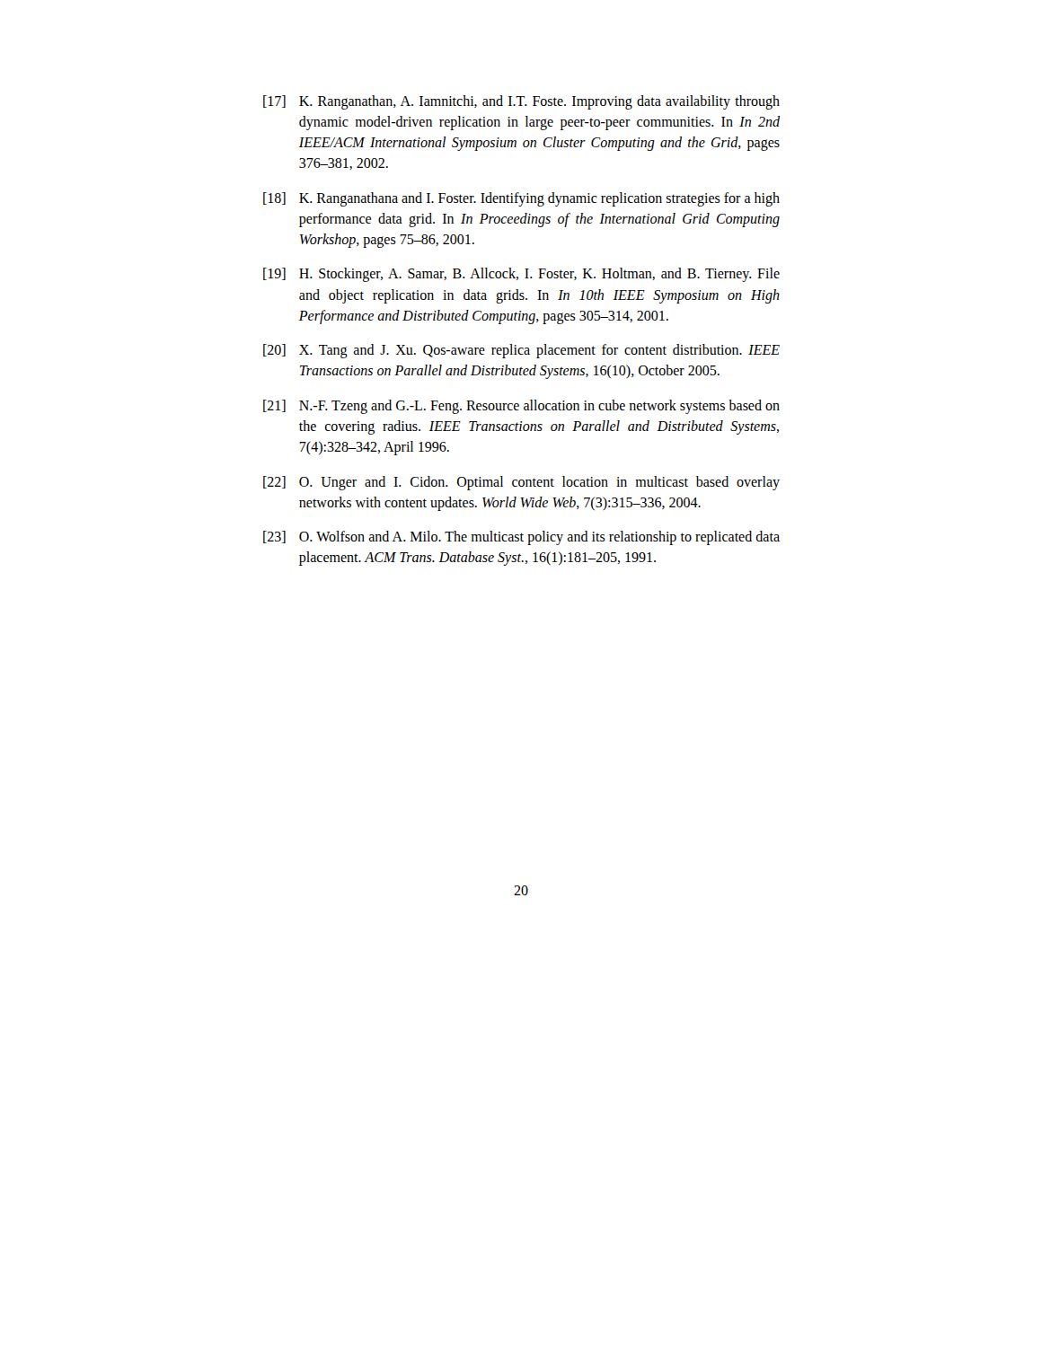[17] K. Ranganathan, A. Iamnitchi, and I.T. Foste. Improving data availability through dynamic model-driven replication in large peer-to-peer communities. In In 2nd IEEE/ACM International Symposium on Cluster Computing and the Grid, pages 376–381, 2002.
[18] K. Ranganathana and I. Foster. Identifying dynamic replication strategies for a high performance data grid. In In Proceedings of the International Grid Computing Workshop, pages 75–86, 2001.
[19] H. Stockinger, A. Samar, B. Allcock, I. Foster, K. Holtman, and B. Tierney. File and object replication in data grids. In In 10th IEEE Symposium on High Performance and Distributed Computing, pages 305–314, 2001.
[20] X. Tang and J. Xu. Qos-aware replica placement for content distribution. IEEE Transactions on Parallel and Distributed Systems, 16(10), October 2005.
[21] N.-F. Tzeng and G.-L. Feng. Resource allocation in cube network systems based on the covering radius. IEEE Transactions on Parallel and Distributed Systems, 7(4):328–342, April 1996.
[22] O. Unger and I. Cidon. Optimal content location in multicast based overlay networks with content updates. World Wide Web, 7(3):315–336, 2004.
[23] O. Wolfson and A. Milo. The multicast policy and its relationship to replicated data placement. ACM Trans. Database Syst., 16(1):181–205, 1991.
20